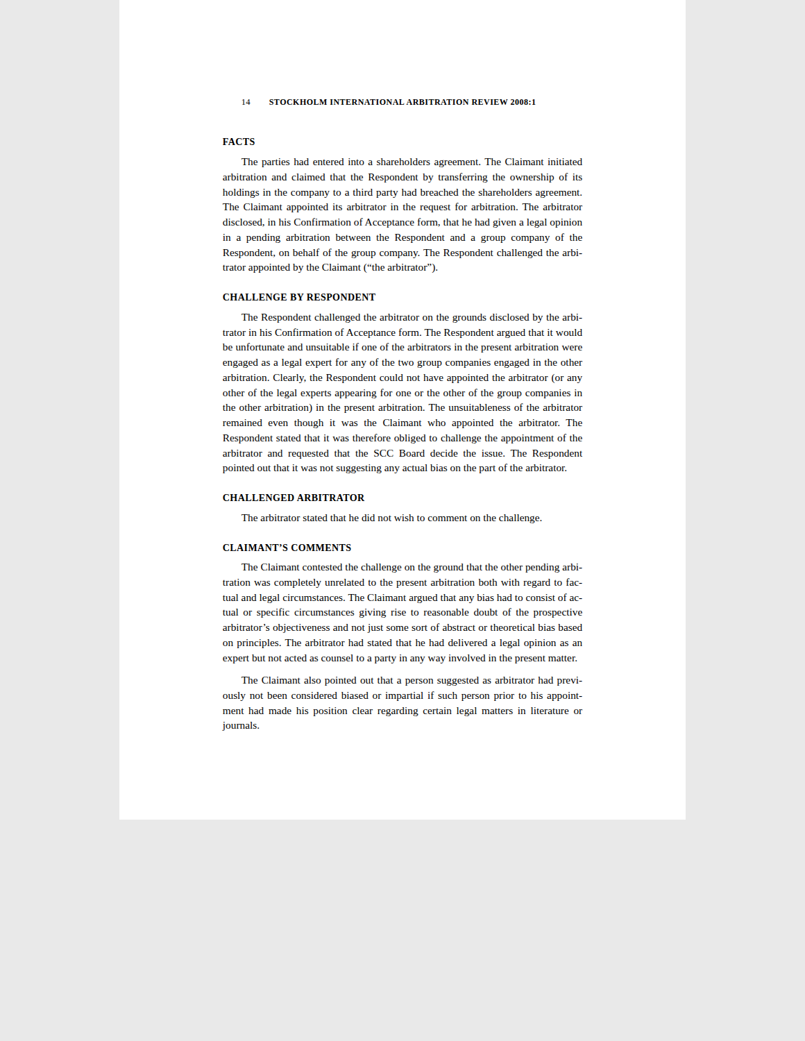14 STOCKHOLM INTERNATIONAL ARBITRATION REVIEW 2008:1
Facts
The parties had entered into a shareholders agreement. The Claimant initiated arbitration and claimed that the Respondent by transferring the ownership of its holdings in the company to a third party had breached the shareholders agreement. The Claimant appointed its arbitrator in the request for arbitration. The arbitrator disclosed, in his Confirmation of Acceptance form, that he had given a legal opinion in a pending arbitration between the Respondent and a group company of the Respondent, on behalf of the group company. The Respondent challenged the arbitrator appointed by the Claimant (“the arbitrator”).
Challenge by Respondent
The Respondent challenged the arbitrator on the grounds disclosed by the arbitrator in his Confirmation of Acceptance form. The Respondent argued that it would be unfortunate and unsuitable if one of the arbitrators in the present arbitration were engaged as a legal expert for any of the two group companies engaged in the other arbitration. Clearly, the Respondent could not have appointed the arbitrator (or any other of the legal experts appearing for one or the other of the group companies in the other arbitration) in the present arbitration. The unsuitableness of the arbitrator remained even though it was the Claimant who appointed the arbitrator. The Respondent stated that it was therefore obliged to challenge the appointment of the arbitrator and requested that the SCC Board decide the issue. The Respondent pointed out that it was not suggesting any actual bias on the part of the arbitrator.
Challenged Arbitrator
The arbitrator stated that he did not wish to comment on the challenge.
Claimant’s Comments
The Claimant contested the challenge on the ground that the other pending arbitration was completely unrelated to the present arbitration both with regard to factual and legal circumstances. The Claimant argued that any bias had to consist of actual or specific circumstances giving rise to reasonable doubt of the prospective arbitrator’s objectiveness and not just some sort of abstract or theoretical bias based on principles. The arbitrator had stated that he had delivered a legal opinion as an expert but not acted as counsel to a party in any way involved in the present matter.
The Claimant also pointed out that a person suggested as arbitrator had previously not been considered biased or impartial if such person prior to his appointment had made his position clear regarding certain legal matters in literature or journals.